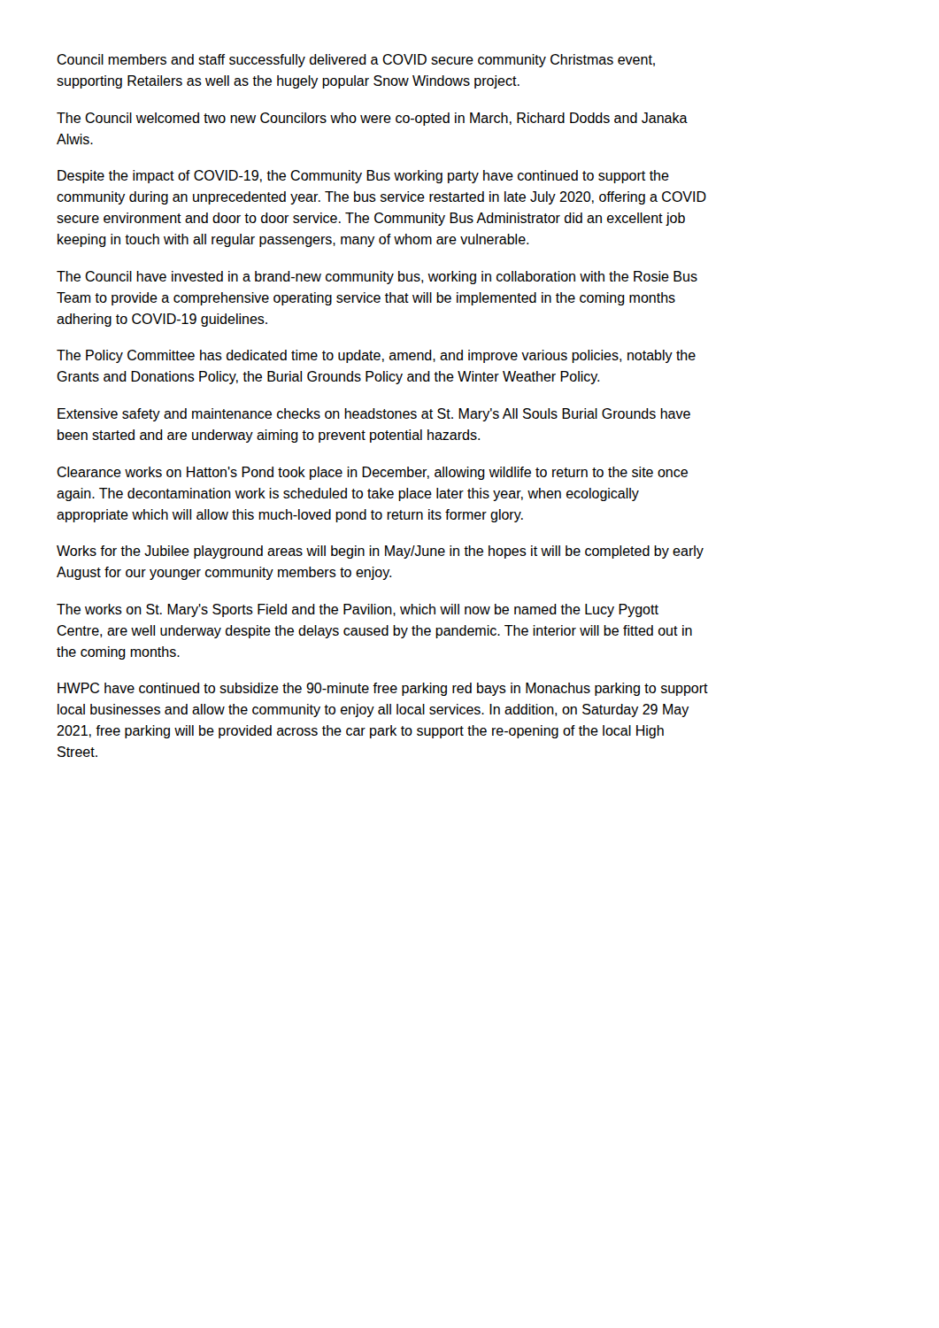Council members and staff successfully delivered a COVID secure community Christmas event, supporting Retailers as well as the hugely popular Snow Windows project.
The Council welcomed two new Councilors who were co-opted in March, Richard Dodds and Janaka Alwis.
Despite the impact of COVID-19, the Community Bus working party have continued to support the community during an unprecedented year. The bus service restarted in late July 2020, offering a COVID secure environment and door to door service. The Community Bus Administrator did an excellent job keeping in touch with all regular passengers, many of whom are vulnerable.
The Council have invested in a brand-new community bus, working in collaboration with the Rosie Bus Team to provide a comprehensive operating service that will be implemented in the coming months adhering to COVID-19 guidelines.
The Policy Committee has dedicated time to update, amend, and improve various policies, notably the Grants and Donations Policy, the Burial Grounds Policy and the Winter Weather Policy.
Extensive safety and maintenance checks on headstones at St. Mary's All Souls Burial Grounds have been started and are underway aiming to prevent potential hazards.
Clearance works on Hatton's Pond took place in December, allowing wildlife to return to the site once again. The decontamination work is scheduled to take place later this year, when ecologically appropriate which will allow this much-loved pond to return its former glory.
Works for the Jubilee playground areas will begin in May/June in the hopes it will be completed by early August for our younger community members to enjoy.
The works on St. Mary's Sports Field and the Pavilion, which will now be named the Lucy Pygott Centre, are well underway despite the delays caused by the pandemic. The interior will be fitted out in the coming months.
HWPC have continued to subsidize the 90-minute free parking red bays in Monachus parking to support local businesses and allow the community to enjoy all local services. In addition, on Saturday 29 May 2021, free parking will be provided across the car park to support the re-opening of the local High Street.